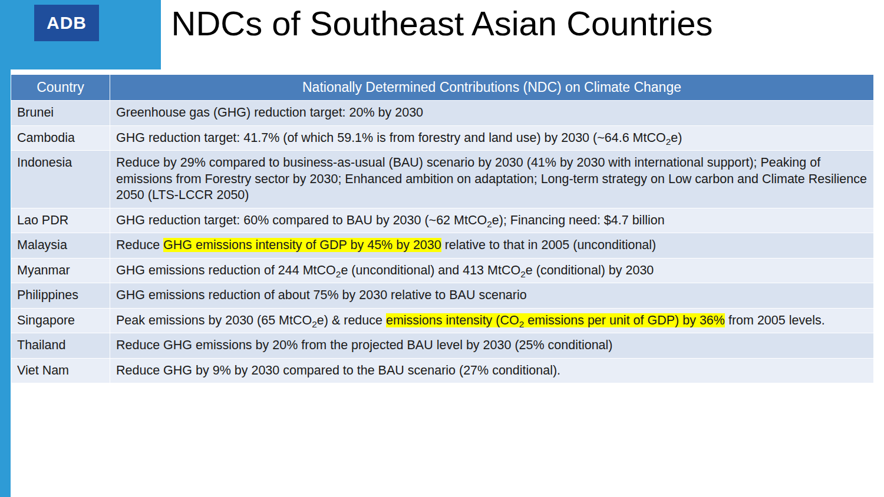ADB
NDCs of Southeast Asian Countries
| Country | Nationally Determined Contributions (NDC) on Climate Change |
| --- | --- |
| Brunei | Greenhouse gas (GHG) reduction target: 20% by 2030 |
| Cambodia | GHG reduction target: 41.7% (of which 59.1% is from forestry and land use) by 2030 (~64.6 MtCO 2 e) |
| Indonesia | Reduce by 29% compared to business-as-usual (BAU) scenario by 2030 (41% by 2030 with international support); Peaking of emissions from Forestry sector by 2030; Enhanced ambition on adaptation; Long-term strategy on Low carbon and Climate Resilience 2050 (LTS-LCCR 2050) |
| Lao PDR | GHG reduction target: 60% compared to BAU by 2030 (~62 MtCO 2 e); Financing need: $4.7 billion |
| Malaysia | Reduce GHG emissions intensity of GDP by 45% by 2030 relative to that in 2005 (unconditional) |
| Myanmar | GHG emissions reduction of 244 MtCO 2 e (unconditional) and 413 MtCO 2 e (conditional) by 2030 |
| Philippines | GHG emissions reduction of about 75% by 2030 relative to BAU scenario |
| Singapore | Peak emissions by 2030 (65 MtCO 2 e) & reduce emissions intensity (CO 2 emissions per unit of GDP) by 36% from 2005 levels. |
| Thailand | Reduce GHG emissions by 20% from the projected BAU level by 2030 (25% conditional) |
| Viet Nam | Reduce GHG by 9% by 2030 compared to the BAU scenario (27% conditional). |